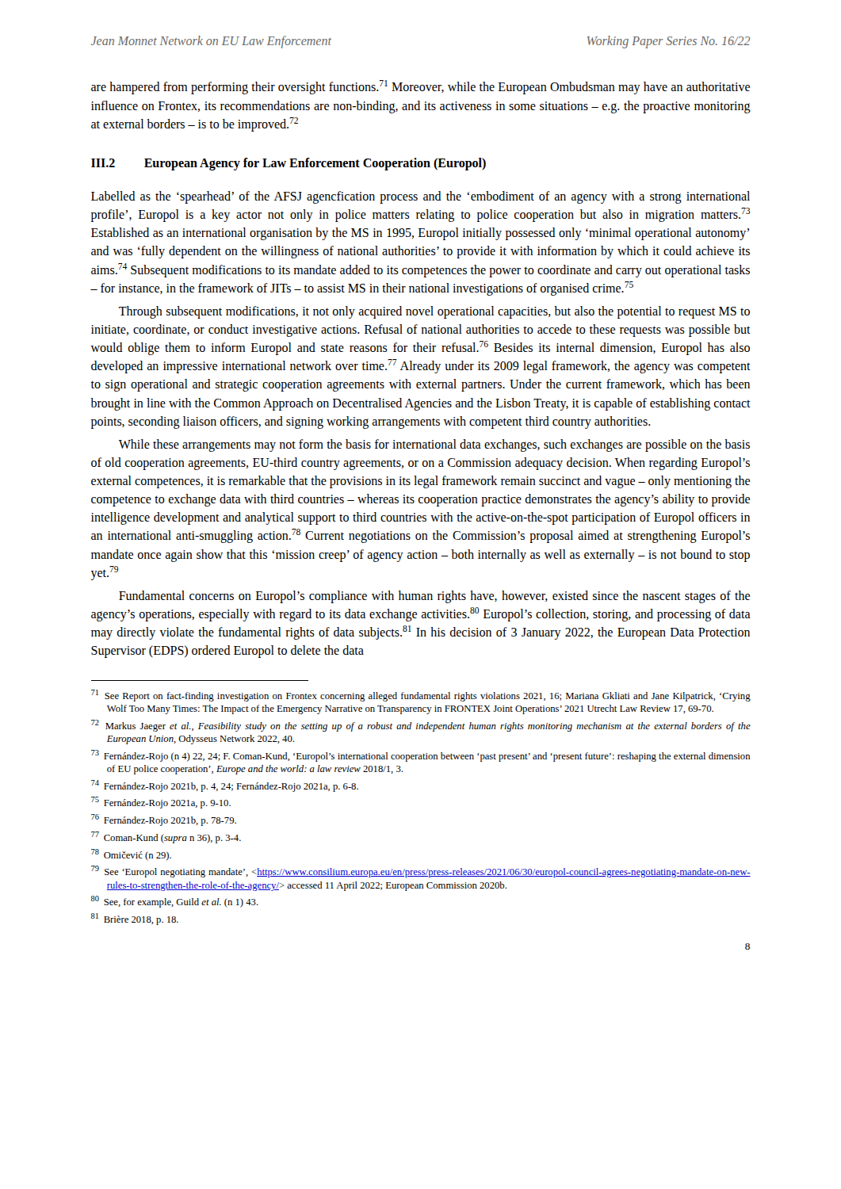Jean Monnet Network on EU Law Enforcement
Working Paper Series No. 16/22
are hampered from performing their oversight functions.71 Moreover, while the European Ombudsman may have an authoritative influence on Frontex, its recommendations are non-binding, and its activeness in some situations – e.g. the proactive monitoring at external borders – is to be improved.72
III.2 European Agency for Law Enforcement Cooperation (Europol)
Labelled as the ‘spearhead’ of the AFSJ agencfication process and the ‘embodiment of an agency with a strong international profile’, Europol is a key actor not only in police matters relating to police cooperation but also in migration matters.73 Established as an international organisation by the MS in 1995, Europol initially possessed only ‘minimal operational autonomy’ and was ‘fully dependent on the willingness of national authorities’ to provide it with information by which it could achieve its aims.74 Subsequent modifications to its mandate added to its competences the power to coordinate and carry out operational tasks – for instance, in the framework of JITs – to assist MS in their national investigations of organised crime.75
Through subsequent modifications, it not only acquired novel operational capacities, but also the potential to request MS to initiate, coordinate, or conduct investigative actions. Refusal of national authorities to accede to these requests was possible but would oblige them to inform Europol and state reasons for their refusal.76 Besides its internal dimension, Europol has also developed an impressive international network over time.77 Already under its 2009 legal framework, the agency was competent to sign operational and strategic cooperation agreements with external partners. Under the current framework, which has been brought in line with the Common Approach on Decentralised Agencies and the Lisbon Treaty, it is capable of establishing contact points, seconding liaison officers, and signing working arrangements with competent third country authorities.
While these arrangements may not form the basis for international data exchanges, such exchanges are possible on the basis of old cooperation agreements, EU-third country agreements, or on a Commission adequacy decision. When regarding Europol’s external competences, it is remarkable that the provisions in its legal framework remain succinct and vague – only mentioning the competence to exchange data with third countries – whereas its cooperation practice demonstrates the agency’s ability to provide intelligence development and analytical support to third countries with the active-on-the-spot participation of Europol officers in an international anti-smuggling action.78 Current negotiations on the Commission’s proposal aimed at strengthening Europol’s mandate once again show that this ‘mission creep’ of agency action – both internally as well as externally – is not bound to stop yet.79
Fundamental concerns on Europol’s compliance with human rights have, however, existed since the nascent stages of the agency’s operations, especially with regard to its data exchange activities.80 Europol’s collection, storing, and processing of data may directly violate the fundamental rights of data subjects.81 In his decision of 3 January 2022, the European Data Protection Supervisor (EDPS) ordered Europol to delete the data
71 See Report on fact-finding investigation on Frontex concerning alleged fundamental rights violations 2021, 16; Mariana Gkliati and Jane Kilpatrick, ‘Crying Wolf Too Many Times: The Impact of the Emergency Narrative on Transparency in FRONTEX Joint Operations’ 2021 Utrecht Law Review 17, 69-70.
72 Markus Jaeger et al., Feasibility study on the setting up of a robust and independent human rights monitoring mechanism at the external borders of the European Union, Odysseus Network 2022, 40.
73 Fernández-Rojo (n 4) 22, 24; F. Coman-Kund, ‘Europol’s international cooperation between ‘past present’ and ‘present future’: reshaping the external dimension of EU police cooperation’, Europe and the world: a law review 2018/1, 3.
74 Fernández-Rojo 2021b, p. 4, 24; Fernández-Rojo 2021a, p. 6-8.
75 Fernández-Rojo 2021a, p. 9-10.
76 Fernández-Rojo 2021b, p. 78-79.
77 Coman-Kund (supra n 36), p. 3-4.
78 Omičević (n 29).
79 See ‘Europol negotiating mandate’, <https://www.consilium.europa.eu/en/press/press-releases/2021/06/30/europol-council-agrees-negotiating-mandate-on-new-rules-to-strengthen-the-role-of-the-agency/> accessed 11 April 2022; European Commission 2020b.
80 See, for example, Guild et al. (n 1) 43.
81 Brière 2018, p. 18.
8